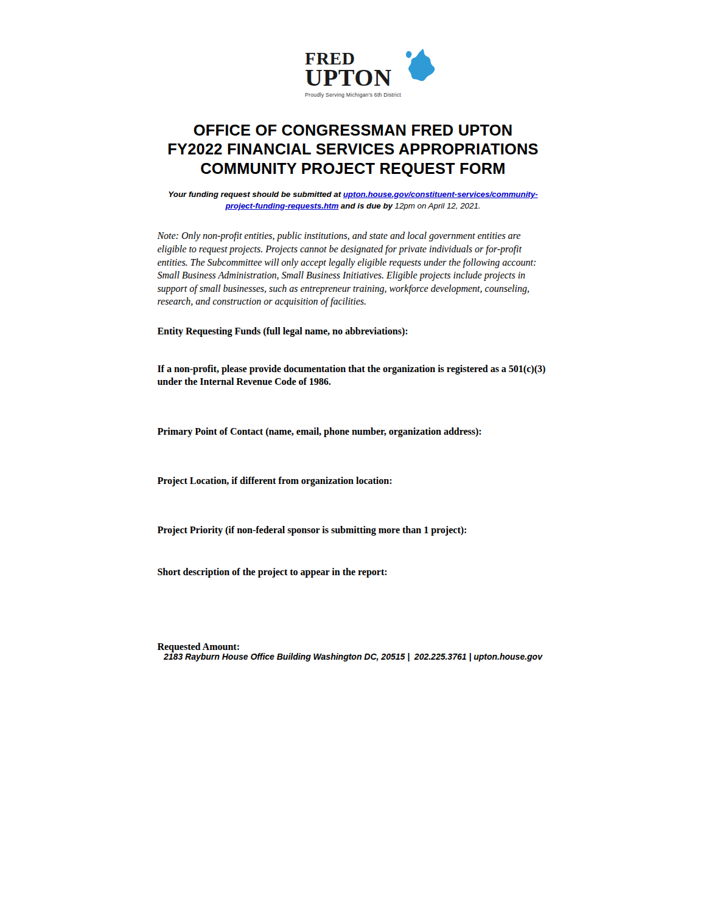FRED UPTON Proudly Serving Michigan's 6th District
OFFICE OF CONGRESSMAN FRED UPTON
FY2022 FINANCIAL SERVICES APPROPRIATIONS
COMMUNITY PROJECT REQUEST FORM
Your funding request should be submitted at upton.house.gov/constituent-services/community-project-funding-requests.htm and is due by 12pm on April 12, 2021.
Note: Only non-profit entities, public institutions, and state and local government entities are eligible to request projects. Projects cannot be designated for private individuals or for-profit entities. The Subcommittee will only accept legally eligible requests under the following account: Small Business Administration, Small Business Initiatives. Eligible projects include projects in support of small businesses, such as entrepreneur training, workforce development, counseling, research, and construction or acquisition of facilities.
Entity Requesting Funds (full legal name, no abbreviations):
If a non-profit, please provide documentation that the organization is registered as a 501(c)(3) under the Internal Revenue Code of 1986.
Primary Point of Contact (name, email, phone number, organization address):
Project Location, if different from organization location:
Project Priority (if non-federal sponsor is submitting more than 1 project):
Short description of the project to appear in the report:
Requested Amount:
2183 Rayburn House Office Building Washington DC, 20515 | 202.225.3761 | upton.house.gov